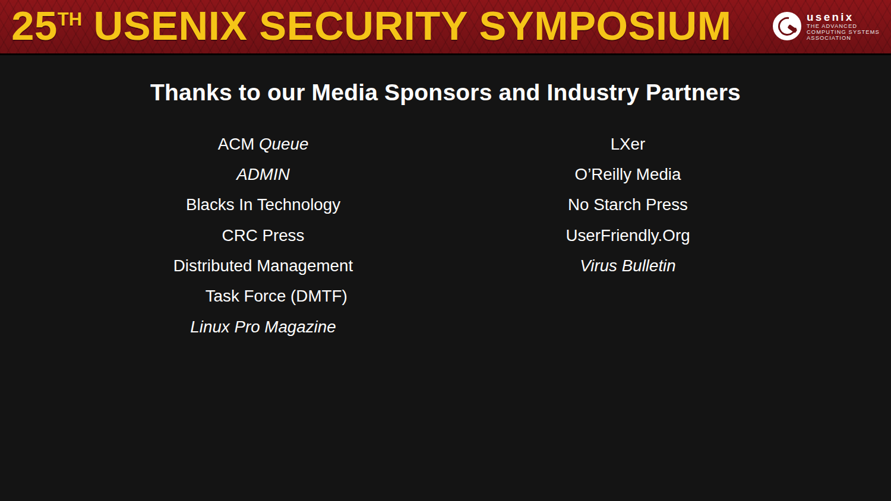25th USENIX Security Symposium
usenix The Advanced
Computing Systems
Association
Thanks to our Media Sponsors and Industry Partners
ACM Queue
ADMIN
Blacks In Technology
CRC Press
Distributed ManagementTask Force (DMTF)
Linux Pro Magazine
LXer
O’Reilly Media
No Starch Press
UserFriendly.Org
Virus Bulletin